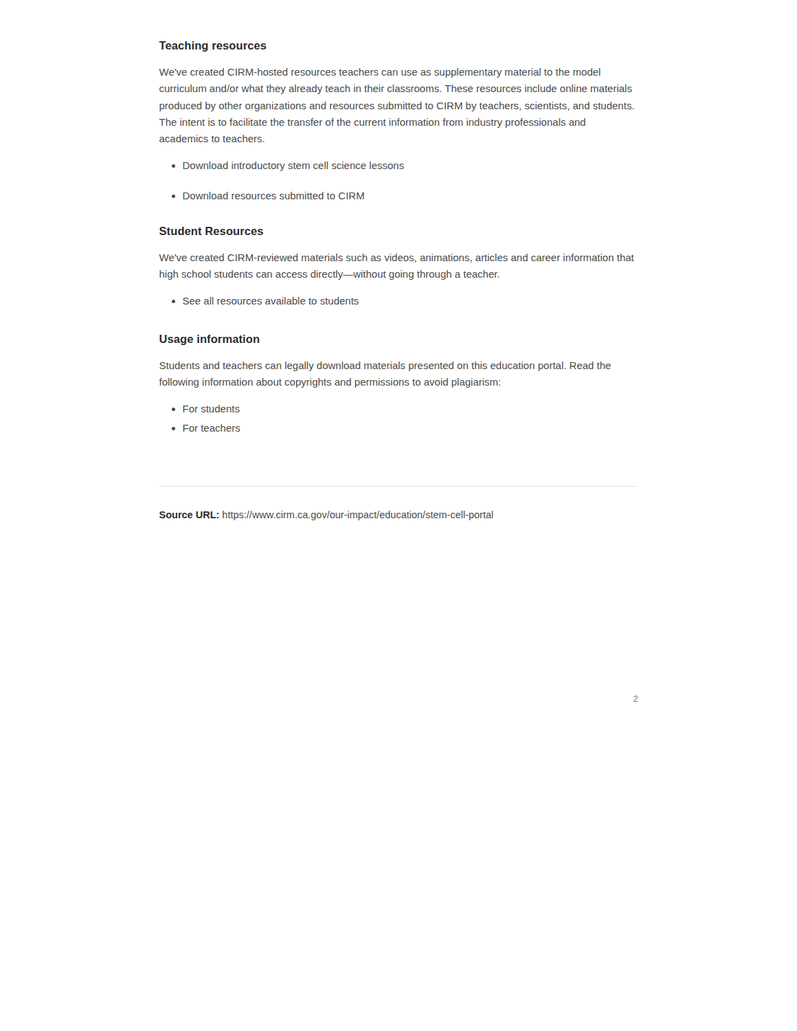Teaching resources
We've created CIRM-hosted resources teachers can use as supplementary material to the model curriculum and/or what they already teach in their classrooms. These resources include online materials produced by other organizations and resources submitted to CIRM by teachers, scientists, and students. The intent is to facilitate the transfer of the current information from industry professionals and academics to teachers.
Download introductory stem cell science lessons
Download resources submitted to CIRM
Student Resources
We've created CIRM-reviewed materials such as videos, animations, articles and career information that high school students can access directly—without going through a teacher.
See all resources available to students
Usage information
Students and teachers can legally download materials presented on this education portal. Read the following information about copyrights and permissions to avoid plagiarism:
For students
For teachers
Source URL: https://www.cirm.ca.gov/our-impact/education/stem-cell-portal
2